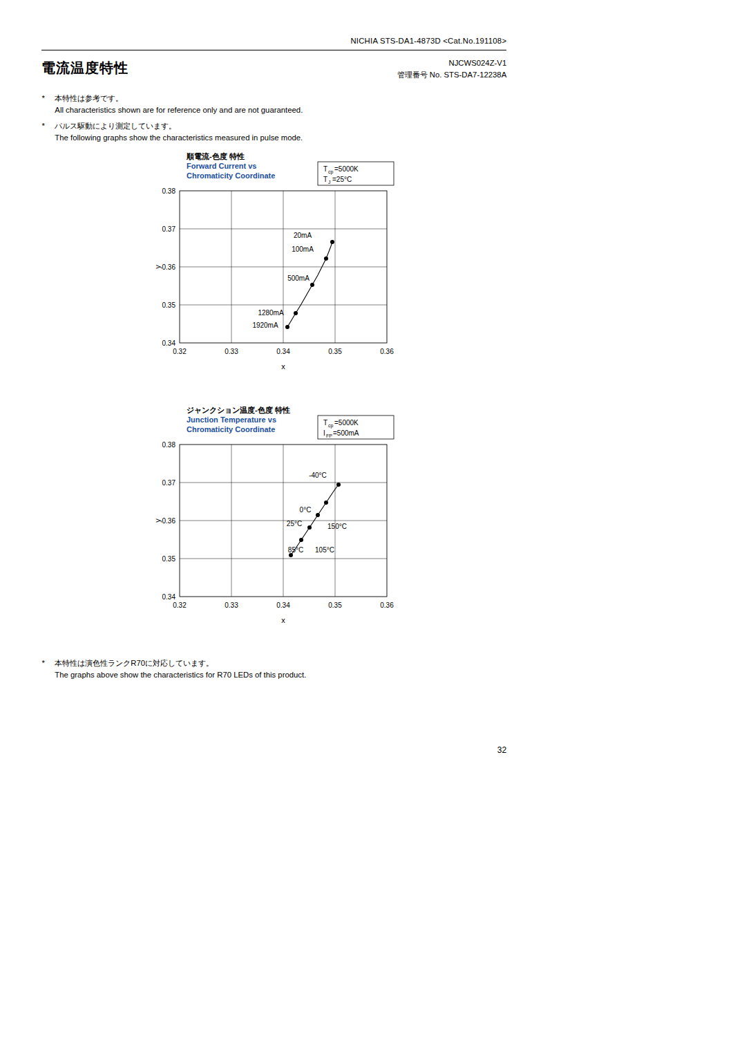NICHIA STS-DA1-4873D <Cat.No.191108>
電流温度特性
NJCWS024Z-V1
管理番号 No. STS-DA7-12238A
*
本特性は参考です。 All characteristics shown are for reference only and are not guaranteed.
*
パルス駆動により測定しています。 The following graphs show the characteristics measured in pulse mode.
順電流-色度 特性 Forward Current vs Chromaticity Coordinate T cp =5000K T J =25°C 0.38 0.37 0.36 0.35 0.34 0.32 0.33 0.34 0.35 0.36 x y 20mA 100mA 500mA 1280mA 1920mA
ジャンクション温度-色度 特性 Junction Temperature vs Chromaticity Coordinate T cp =5000K I FP =500mA 0.38 0.37 0.36 0.35 0.34 0.32 0.33 0.34 0.35 0.36 x y -40°C 0°C 25°C 150°C 85°C 105°C
*
本特性は演色性ランクR70に対応しています。 The graphs above show the characteristics for R70 LEDs of this product.
32